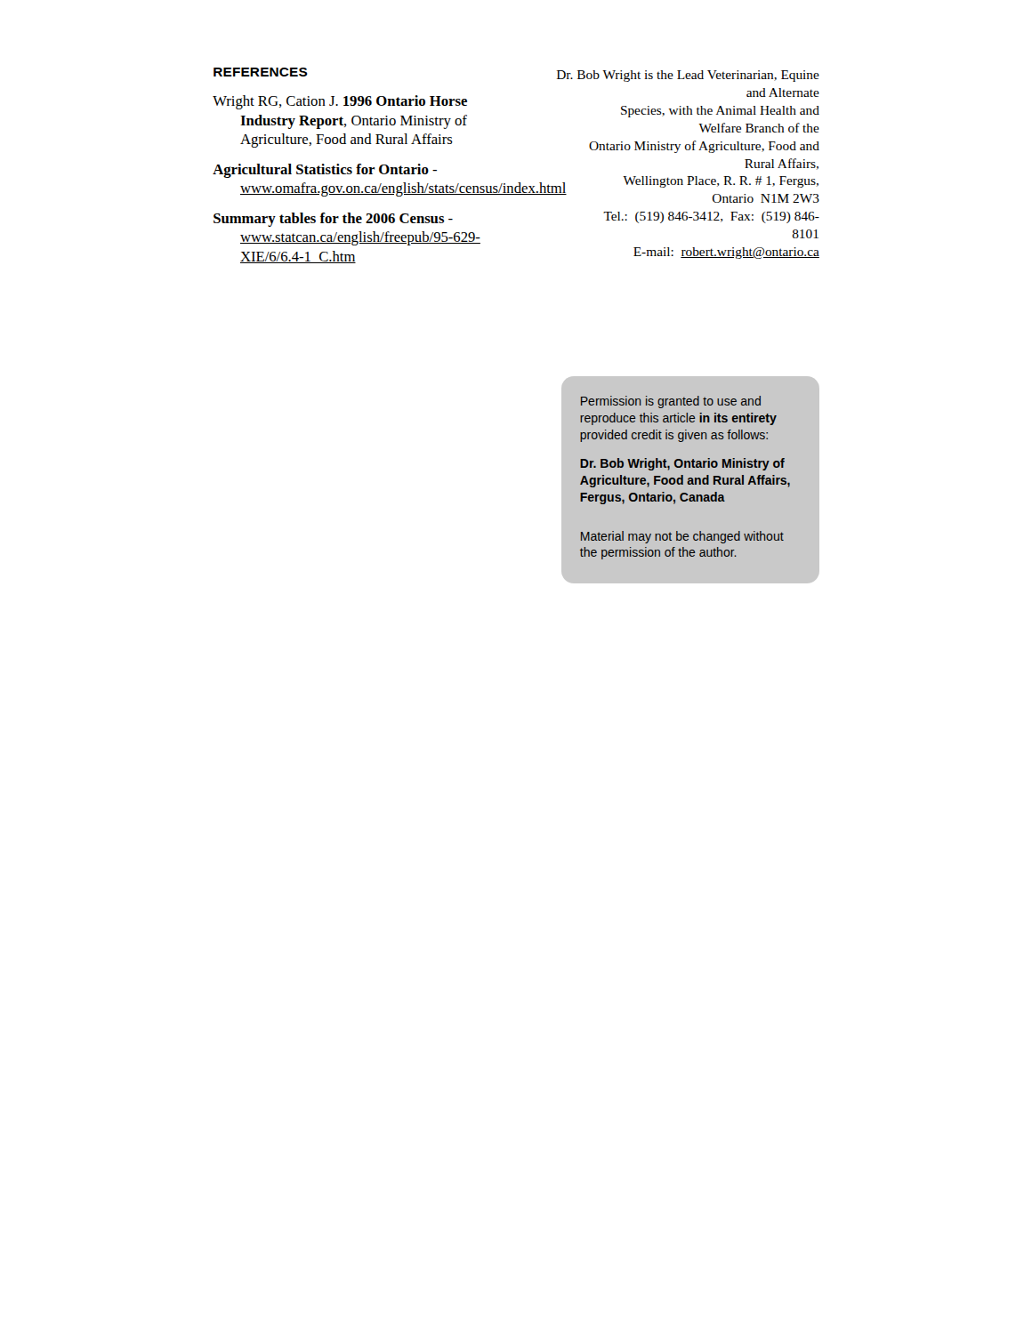References
Wright RG, Cation J. 1996 Ontario Horse Industry Report, Ontario Ministry of Agriculture, Food and Rural Affairs
Agricultural Statistics for Ontario - www.omafra.gov.on.ca/english/stats/census/index.html
Summary tables for the 2006 Census - www.statcan.ca/english/freepub/95-629-XIE/6/6.4-1_C.htm
Dr. Bob Wright is the Lead Veterinarian, Equine and Alternate Species, with the Animal Health and Welfare Branch of the Ontario Ministry of Agriculture, Food and Rural Affairs, Wellington Place, R. R. # 1, Fergus, Ontario N1M 2W3 Tel.: (519) 846-3412, Fax: (519) 846-8101 E-mail: robert.wright@ontario.ca
Permission is granted to use and reproduce this article in its entirety provided credit is given as follows:
Dr. Bob Wright, Ontario Ministry of Agriculture, Food and Rural Affairs, Fergus, Ontario, Canada
Material may not be changed without the permission of the author.